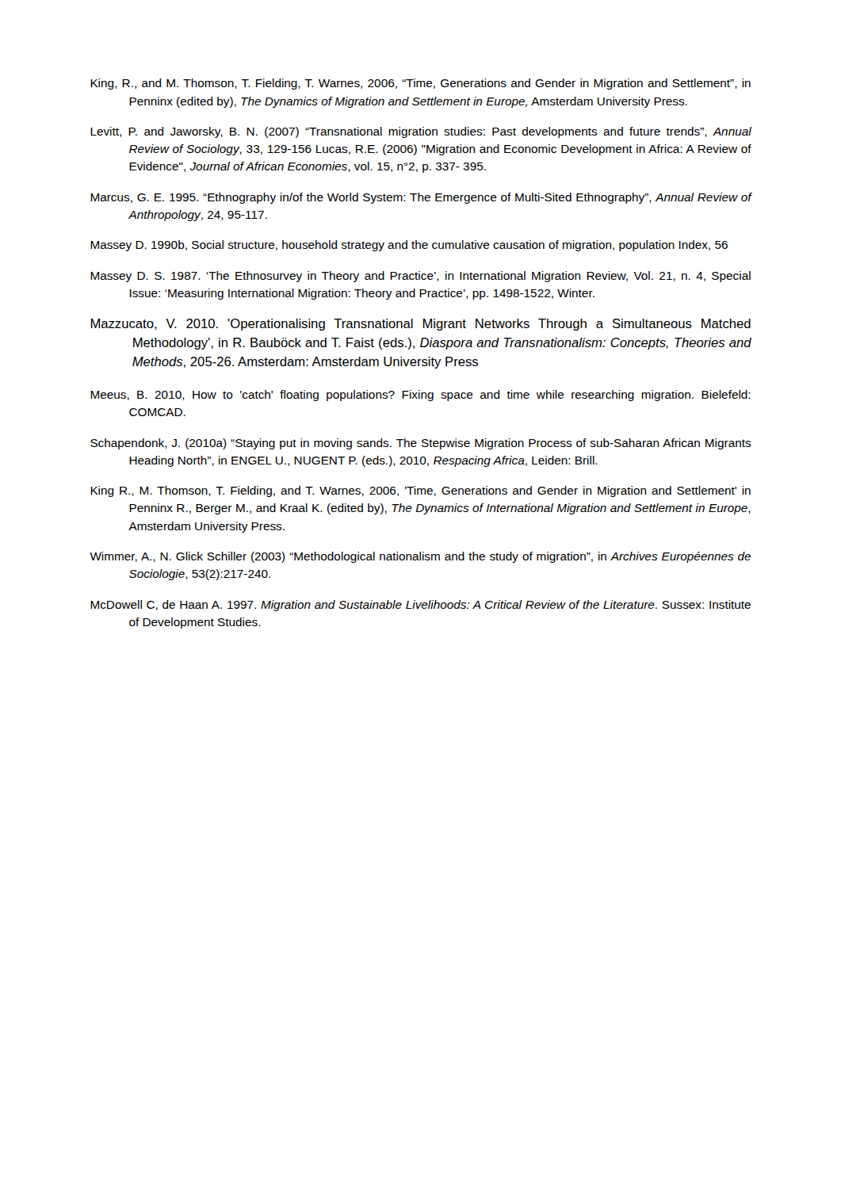King, R., and M. Thomson, T. Fielding, T. Warnes, 2006, “Time, Generations and Gender in Migration and Settlement”, in Penninx (edited by), The Dynamics of Migration and Settlement in Europe, Amsterdam University Press.
Levitt, P. and Jaworsky, B. N. (2007) “Transnational migration studies: Past developments and future trends”, Annual Review of Sociology, 33, 129-156 Lucas, R.E. (2006) "Migration and Economic Development in Africa: A Review of Evidence", Journal of African Economies, vol. 15, n°2, p. 337- 395.
Marcus, G. E. 1995. “Ethnography in/of the World System: The Emergence of Multi-Sited Ethnography”, Annual Review of Anthropology, 24, 95-117.
Massey D. 1990b, Social structure, household strategy and the cumulative causation of migration, population Index, 56
Massey D. S. 1987. ‘The Ethnosurvey in Theory and Practice’, in International Migration Review, Vol. 21, n. 4, Special Issue: ‘Measuring International Migration: Theory and Practice’, pp. 1498-1522, Winter.
Mazzucato, V. 2010. 'Operationalising Transnational Migrant Networks Through a Simultaneous Matched Methodology', in R. Bauböck and T. Faist (eds.), Diaspora and Transnationalism: Concepts, Theories and Methods, 205-26. Amsterdam: Amsterdam University Press
Meeus, B. 2010, How to 'catch' floating populations? Fixing space and time while researching migration. Bielefeld: COMCAD.
Schapendonk, J. (2010a) “Staying put in moving sands. The Stepwise Migration Process of sub-Saharan African Migrants Heading North”, in ENGEL U., NUGENT P. (eds.), 2010, Respacing Africa, Leiden: Brill.
King R., M. Thomson, T. Fielding, and T. Warnes, 2006, 'Time, Generations and Gender in Migration and Settlement' in Penninx R., Berger M., and Kraal K. (edited by), The Dynamics of International Migration and Settlement in Europe, Amsterdam University Press.
Wimmer, A., N. Glick Schiller (2003) “Methodological nationalism and the study of migration”, in Archives Européennes de Sociologie, 53(2):217-240.
McDowell C, de Haan A. 1997. Migration and Sustainable Livelihoods: A Critical Review of the Literature. Sussex: Institute of Development Studies.